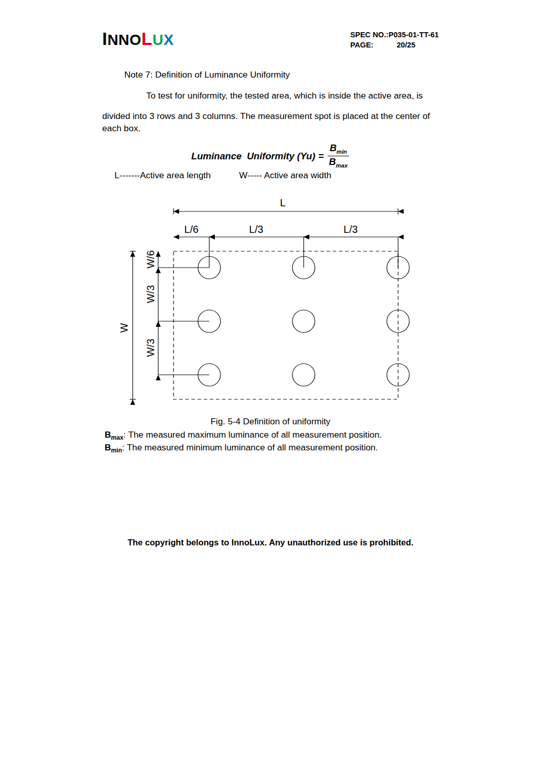INNOLUX
SPEC NO.: P035-01-TT-61
PAGE: 20/25
Note 7: Definition of Luminance Uniformity
To test for uniformity, the tested area, which is inside the active area, is
divided into 3 rows and 3 columns. The measurement spot is placed at the center of each box.
Luminance Uniformity (Yu) = Bmin Bmax
L-------Active area length W----- Active area width
L L/6 L/3 L/3 W W/6 W/3 W/3
Fig. 5-4 Definition of uniformity
Bmax: The measured maximum luminance of all measurement position.
Bmin: The measured minimum luminance of all measurement position.
The copyright belongs to InnoLux. Any unauthorized use is prohibited.